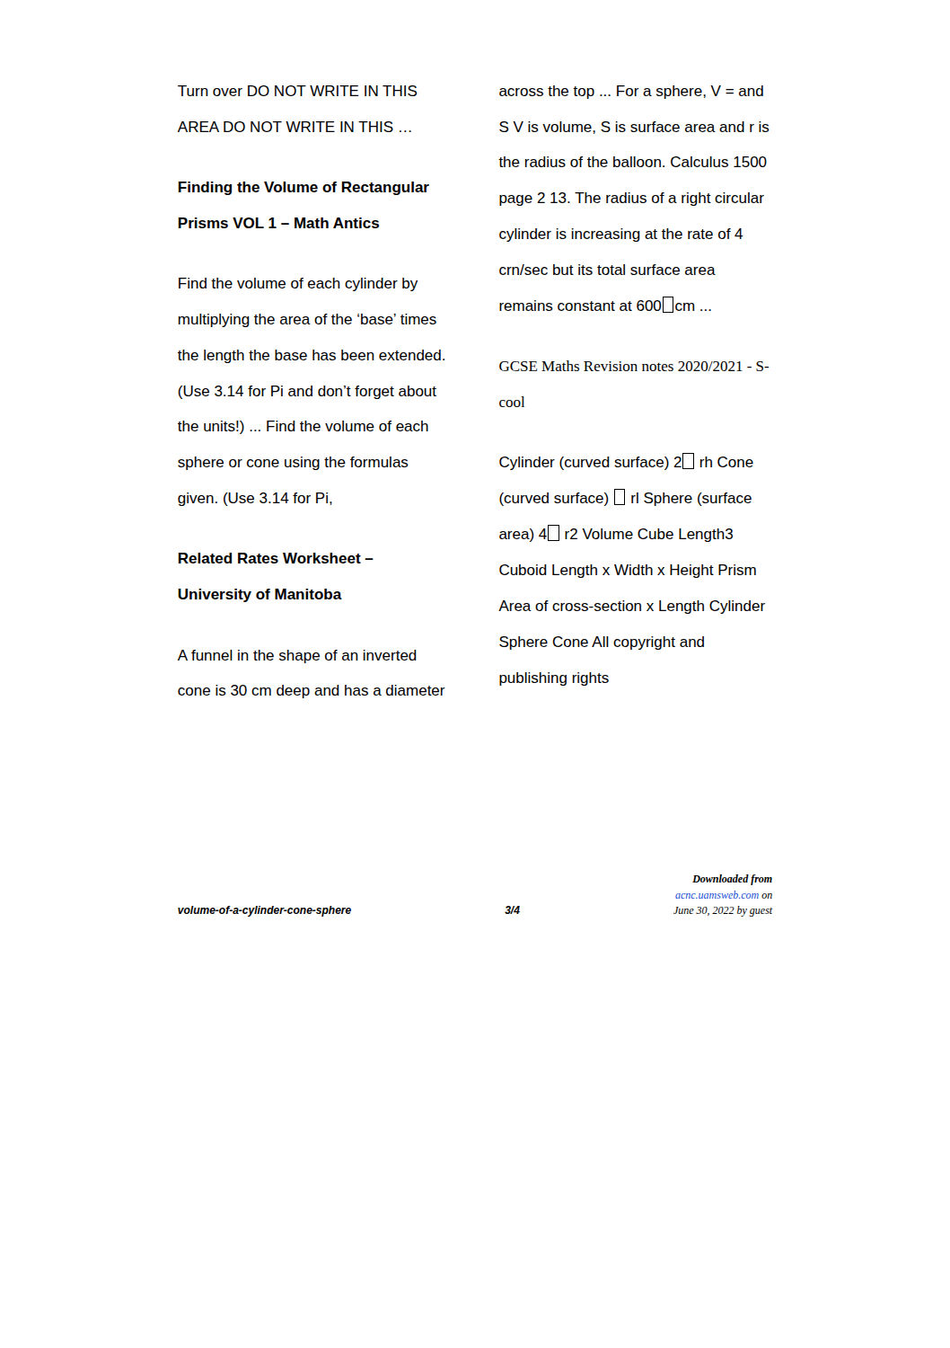Turn over DO NOT WRITE IN THIS AREA DO NOT WRITE IN THIS …
Finding the Volume of Rectangular Prisms VOL 1 – Math Antics
Find the volume of each cylinder by multiplying the area of the ‘base’ times the length the base has been extended. (Use 3.14 for Pi and don’t forget about the units!) ... Find the volume of each sphere or cone using the formulas given. (Use 3.14 for Pi,
Related Rates Worksheet – University of Manitoba
A funnel in the shape of an inverted cone is 30 cm deep and has a diameter across the top ... For a sphere, V = and S V is volume, S is surface area and r is the radius of the balloon. Calculus 1500 page 2 13. The radius of a right circular cylinder is increasing at the rate of 4 crn/sec but its total surface area remains constant at 600 cm ...
GCSE Maths Revision notes 2020/2021 - S-cool
Cylinder (curved surface) 2 rh Cone (curved surface) rl Sphere (surface area) 4 r2 Volume Cube Length3 Cuboid Length x Width x Height Prism Area of cross-section x Length Cylinder Sphere Cone All copyright and publishing rights
volume-of-a-cylinder-cone-sphere
3/4
Downloaded from
acnc.uamsweb.com on
June 30, 2022 by guest